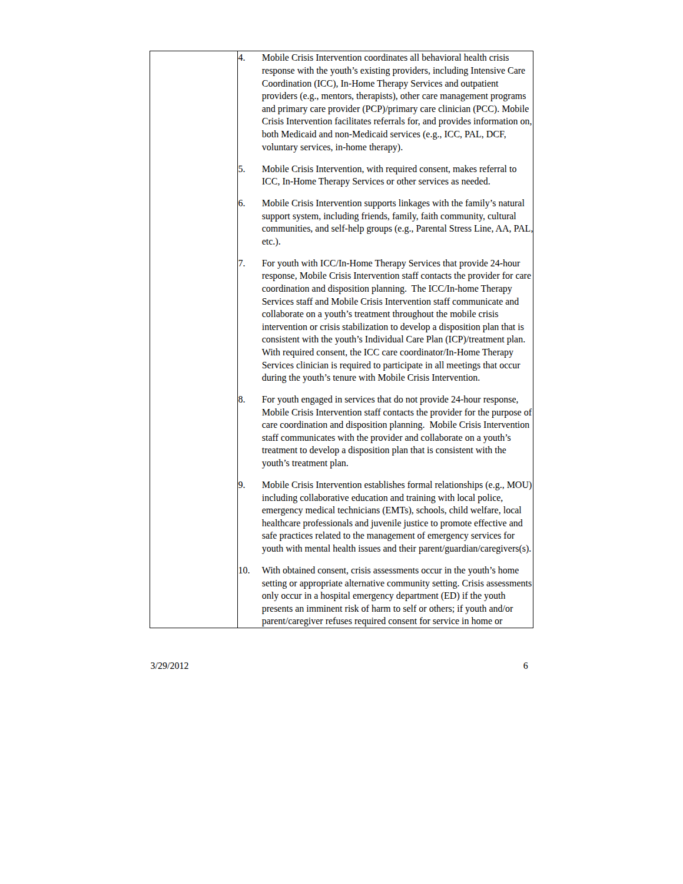| | 4. Mobile Crisis Intervention coordinates all behavioral health crisis response with the youth’s existing providers, including Intensive Care Coordination (ICC), In-Home Therapy Services and outpatient providers (e.g., mentors, therapists), other care management programs and primary care provider (PCP)/primary care clinician (PCC). Mobile Crisis Intervention facilitates referrals for, and provides information on, both Medicaid and non-Medicaid services (e.g., ICC, PAL, DCF, voluntary services, in-home therapy). 5. Mobile Crisis Intervention, with required consent, makes referral to ICC, In-Home Therapy Services or other services as needed. 6. Mobile Crisis Intervention supports linkages with the family’s natural support system, including friends, family, faith community, cultural communities, and self-help groups (e.g., Parental Stress Line, AA, PAL, etc.). 7. For youth with ICC/In-Home Therapy Services that provide 24-hour response, Mobile Crisis Intervention staff contacts the provider for care coordination and disposition planning. The ICC/In-home Therapy Services staff and Mobile Crisis Intervention staff communicate and collaborate on a youth’s treatment throughout the mobile crisis intervention or crisis stabilization to develop a disposition plan that is consistent with the youth’s Individual Care Plan (ICP)/treatment plan. With required consent, the ICC care coordinator/In-Home Therapy Services clinician is required to participate in all meetings that occur during the youth’s tenure with Mobile Crisis Intervention. 8. For youth engaged in services that do not provide 24-hour response, Mobile Crisis Intervention staff contacts the provider for the purpose of care coordination and disposition planning. Mobile Crisis Intervention staff communicates with the provider and collaborate on a youth’s treatment to develop a disposition plan that is consistent with the youth’s treatment plan. 9. Mobile Crisis Intervention establishes formal relationships (e.g., MOU) including collaborative education and training with local police, emergency medical technicians (EMTs), schools, child welfare, local healthcare professionals and juvenile justice to promote effective and safe practices related to the management of emergency services for youth with mental health issues and their parent/guardian/caregivers(s). 10. With obtained consent, crisis assessments occur in the youth’s home setting or appropriate alternative community setting. Crisis assessments only occur in a hospital emergency department (ED) if the youth presents an imminent risk of harm to self or others; if youth and/or parent/caregiver refuses required consent for service in home or |
3/29/2012
6